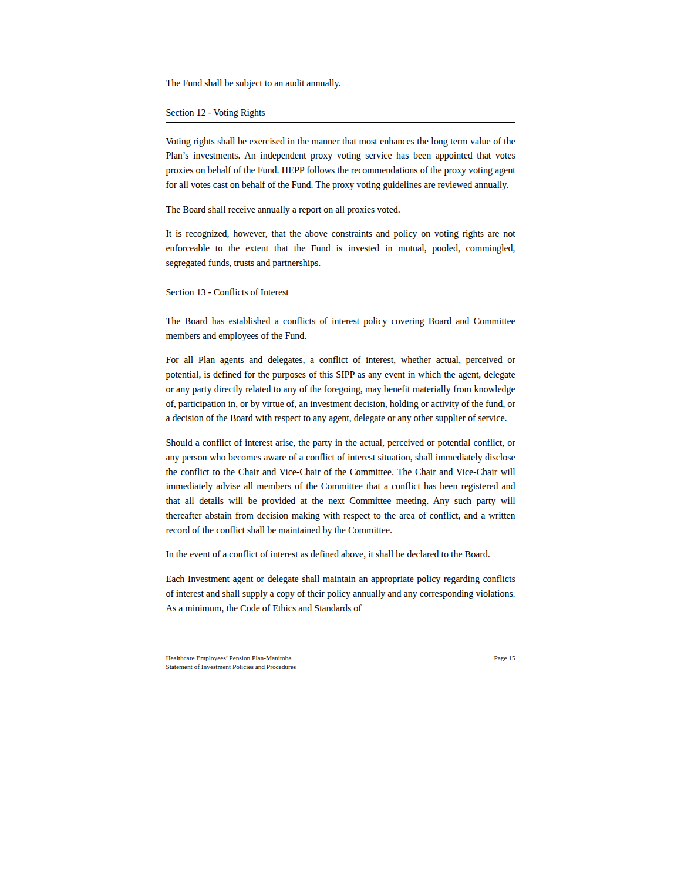The Fund shall be subject to an audit annually.
Section 12 - Voting Rights
Voting rights shall be exercised in the manner that most enhances the long term value of the Plan’s investments. An independent proxy voting service has been appointed that votes proxies on behalf of the Fund. HEPP follows the recommendations of the proxy voting agent for all votes cast on behalf of the Fund. The proxy voting guidelines are reviewed annually.
The Board shall receive annually a report on all proxies voted.
It is recognized, however, that the above constraints and policy on voting rights are not enforceable to the extent that the Fund is invested in mutual, pooled, commingled, segregated funds, trusts and partnerships.
Section 13 - Conflicts of Interest
The Board has established a conflicts of interest policy covering Board and Committee members and employees of the Fund.
For all Plan agents and delegates, a conflict of interest, whether actual, perceived or potential, is defined for the purposes of this SIPP as any event in which the agent, delegate or any party directly related to any of the foregoing, may benefit materially from knowledge of, participation in, or by virtue of, an investment decision, holding or activity of the fund, or a decision of the Board with respect to any agent, delegate or any other supplier of service.
Should a conflict of interest arise, the party in the actual, perceived or potential conflict, or any person who becomes aware of a conflict of interest situation, shall immediately disclose the conflict to the Chair and Vice-Chair of the Committee. The Chair and Vice-Chair will immediately advise all members of the Committee that a conflict has been registered and that all details will be provided at the next Committee meeting. Any such party will thereafter abstain from decision making with respect to the area of conflict, and a written record of the conflict shall be maintained by the Committee.
In the event of a conflict of interest as defined above, it shall be declared to the Board.
Each Investment agent or delegate shall maintain an appropriate policy regarding conflicts of interest and shall supply a copy of their policy annually and any corresponding violations. As a minimum, the Code of Ethics and Standards of
Healthcare Employees’ Pension Plan-Manitoba
Statement of Investment Policies and Procedures
Page 15